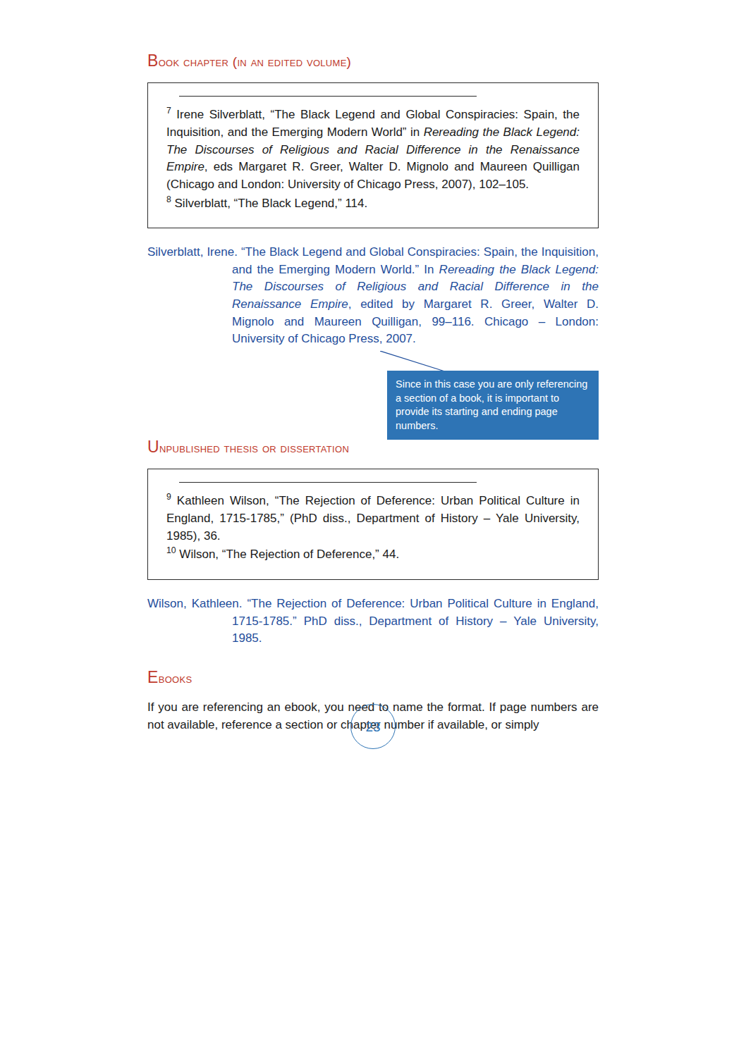Book chapter (in an edited volume)
7 Irene Silverblatt, “The Black Legend and Global Conspiracies: Spain, the Inquisition, and the Emerging Modern World” in Rereading the Black Legend: The Discourses of Religious and Racial Difference in the Renaissance Empire, eds Margaret R. Greer, Walter D. Mignolo and Maureen Quilligan (Chicago and London: University of Chicago Press, 2007), 102–105.
8 Silverblatt, “The Black Legend,” 114.
Silverblatt, Irene. “The Black Legend and Global Conspiracies: Spain, the Inquisition, and the Emerging Modern World.” In Rereading the Black Legend: The Discourses of Religious and Racial Difference in the Renaissance Empire, edited by Margaret R. Greer, Walter D. Mignolo and Maureen Quilligan, 99–116. Chicago – London: University of Chicago Press, 2007.
Since in this case you are only referencing a section of a book, it is important to provide its starting and ending page numbers.
Unpublished thesis or dissertation
9 Kathleen Wilson, “The Rejection of Deference: Urban Political Culture in England, 1715-1785,” (PhD diss., Department of History – Yale University, 1985), 36.
10 Wilson, “The Rejection of Deference,” 44.
Wilson, Kathleen. “The Rejection of Deference: Urban Political Culture in England, 1715-1785.” PhD diss., Department of History – Yale University, 1985.
Ebooks
If you are referencing an ebook, you need to name the format. If page numbers are not available, reference a section or chapter number if available, or simply
23